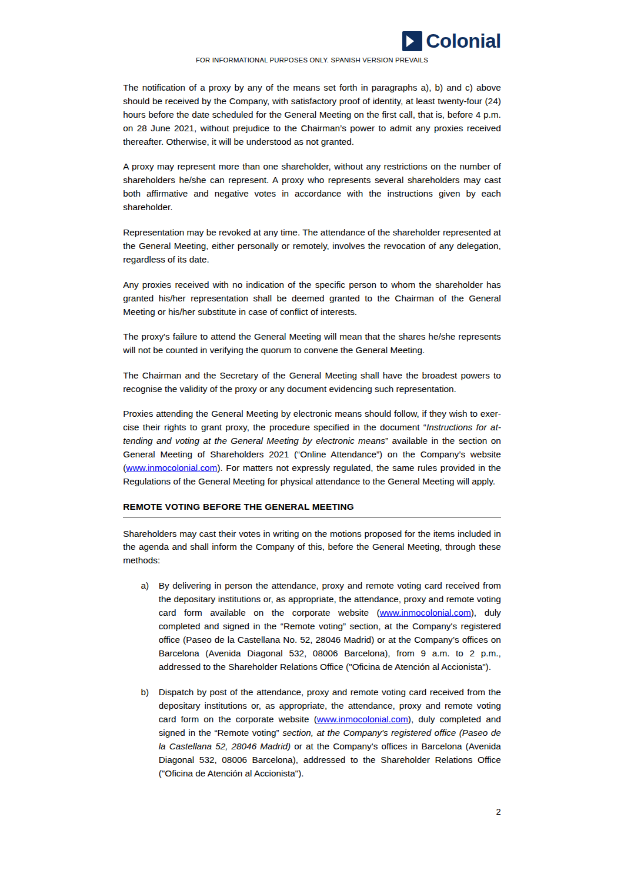Colonial
FOR INFORMATIONAL PURPOSES ONLY. SPANISH VERSION PREVAILS
The notification of a proxy by any of the means set forth in paragraphs a), b) and c) above should be received by the Company, with satisfactory proof of identity, at least twenty-four (24) hours before the date scheduled for the General Meeting on the first call, that is, before 4 p.m. on 28 June 2021, without prejudice to the Chairman’s power to admit any proxies received thereafter. Otherwise, it will be understood as not granted.
A proxy may represent more than one shareholder, without any restrictions on the number of shareholders he/she can represent. A proxy who represents several shareholders may cast both affirmative and negative votes in accordance with the instructions given by each shareholder.
Representation may be revoked at any time. The attendance of the shareholder represented at the General Meeting, either personally or remotely, involves the revocation of any delegation, regardless of its date.
Any proxies received with no indication of the specific person to whom the shareholder has granted his/her representation shall be deemed granted to the Chairman of the General Meeting or his/her substitute in case of conflict of interests.
The proxy's failure to attend the General Meeting will mean that the shares he/she represents will not be counted in verifying the quorum to convene the General Meeting.
The Chairman and the Secretary of the General Meeting shall have the broadest powers to recognise the validity of the proxy or any document evidencing such representation.
Proxies attending the General Meeting by electronic means should follow, if they wish to exercise their rights to grant proxy, the procedure specified in the document “Instructions for attending and voting at the General Meeting by electronic means” available in the section on General Meeting of Shareholders 2021 (“Online Attendance”) on the Company’s website (www.inmocolonial.com). For matters not expressly regulated, the same rules provided in the Regulations of the General Meeting for physical attendance to the General Meeting will apply.
Remote voting before the General Meeting
Shareholders may cast their votes in writing on the motions proposed for the items included in the agenda and shall inform the Company of this, before the General Meeting, through these methods:
By delivering in person the attendance, proxy and remote voting card received from the depositary institutions or, as appropriate, the attendance, proxy and remote voting card form available on the corporate website (www.inmocolonial.com), duly completed and signed in the “Remote voting” section, at the Company's registered office (Paseo de la Castellana No. 52, 28046 Madrid) or at the Company’s offices on Barcelona (Avenida Diagonal 532, 08006 Barcelona), from 9 a.m. to 2 p.m., addressed to the Shareholder Relations Office ("Oficina de Atención al Accionista").
Dispatch by post of the attendance, proxy and remote voting card received from the depositary institutions or, as appropriate, the attendance, proxy and remote voting card form on the corporate website (www.inmocolonial.com), duly completed and signed in the “Remote voting” section, at the Company's registered office (Paseo de la Castellana 52, 28046 Madrid) or at the Company's offices in Barcelona (Avenida Diagonal 532, 08006 Barcelona), addressed to the Shareholder Relations Office ("Oficina de Atención al Accionista").
2